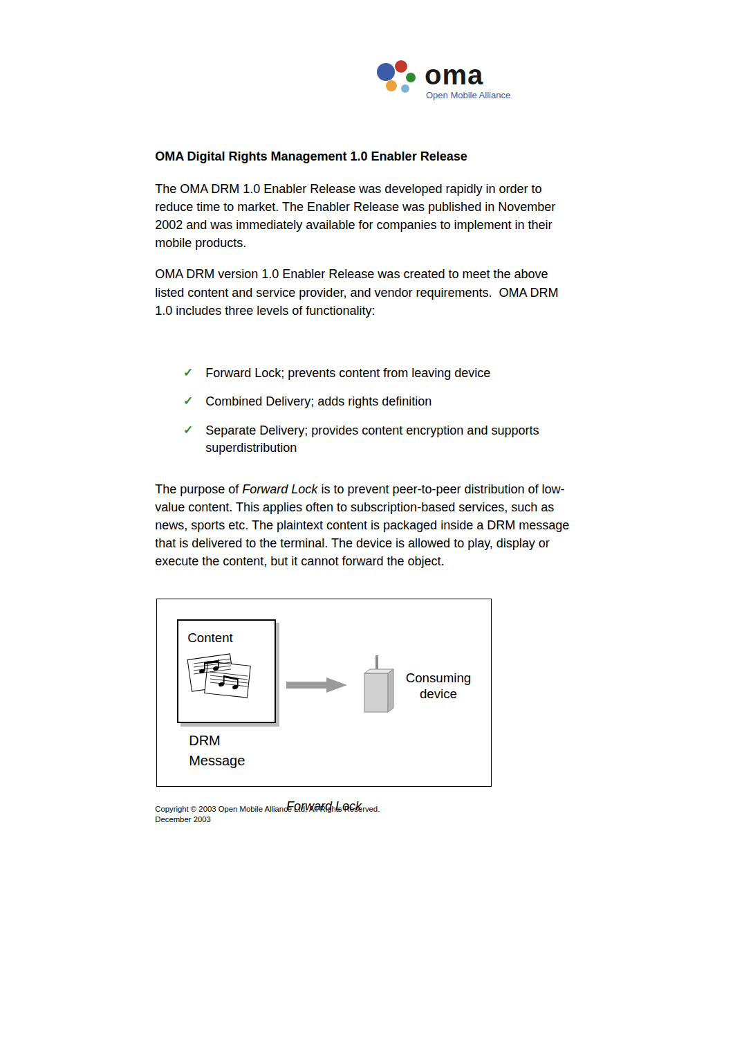oma Open Mobile Alliance
OMA Digital Rights Management 1.0 Enabler Release
The OMA DRM 1.0 Enabler Release was developed rapidly in order to reduce time to market. The Enabler Release was published in November 2002 and was immediately available for companies to implement in their mobile products.
OMA DRM version 1.0 Enabler Release was created to meet the above listed content and service provider, and vendor requirements. OMA DRM 1.0 includes three levels of functionality:
Forward Lock; prevents content from leaving device
Combined Delivery; adds rights definition
Separate Delivery; provides content encryption and supports superdistribution
The purpose of Forward Lock is to prevent peer-to-peer distribution of low-value content. This applies often to subscription-based services, such as news, sports etc. The plaintext content is packaged inside a DRM message that is delivered to the terminal. The device is allowed to play, display or execute the content, but it cannot forward the object.
Content
DRM Message
Consuming
device
Forward Lock
Copyright © 2003 Open Mobile Alliance Ltd. All Rights Reserved.
December 2003